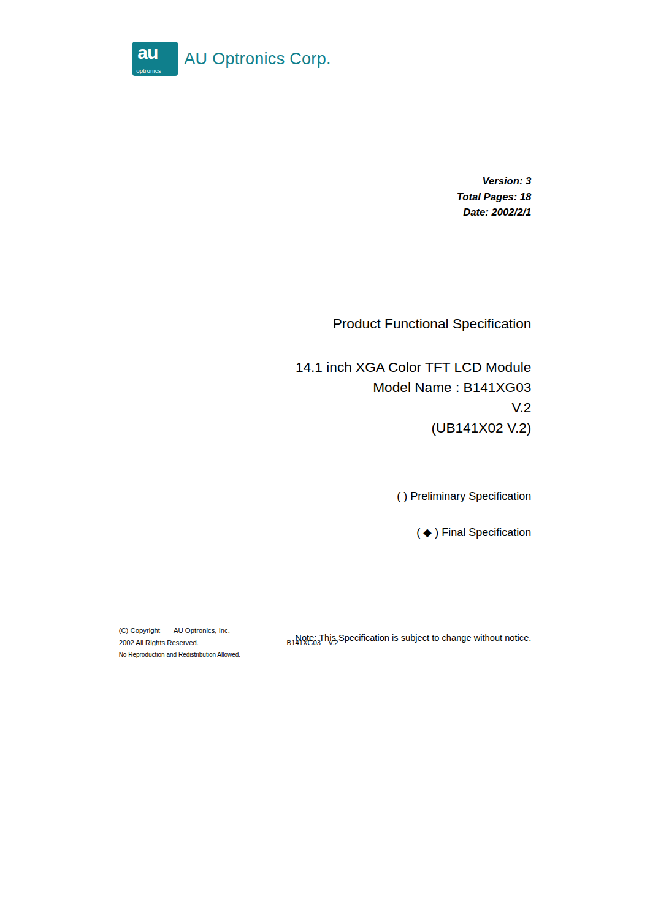au optronics
AU Optronics Corp.
Version: 3
Total Pages: 18
Date: 2002/2/1
Product Functional Specification
14.1 inch XGA Color TFT LCD Module
Model Name : B141XG03
V.2
(UB141X02 V.2)
( ) Preliminary Specification
( ◆ ) Final Specification
Note: This Specification is subject to change without notice.
(C) Copyright AU Optronics, Inc.
2002 All Rights Reserved. B141XG03 V.2
No Reproduction and Redistribution Allowed.